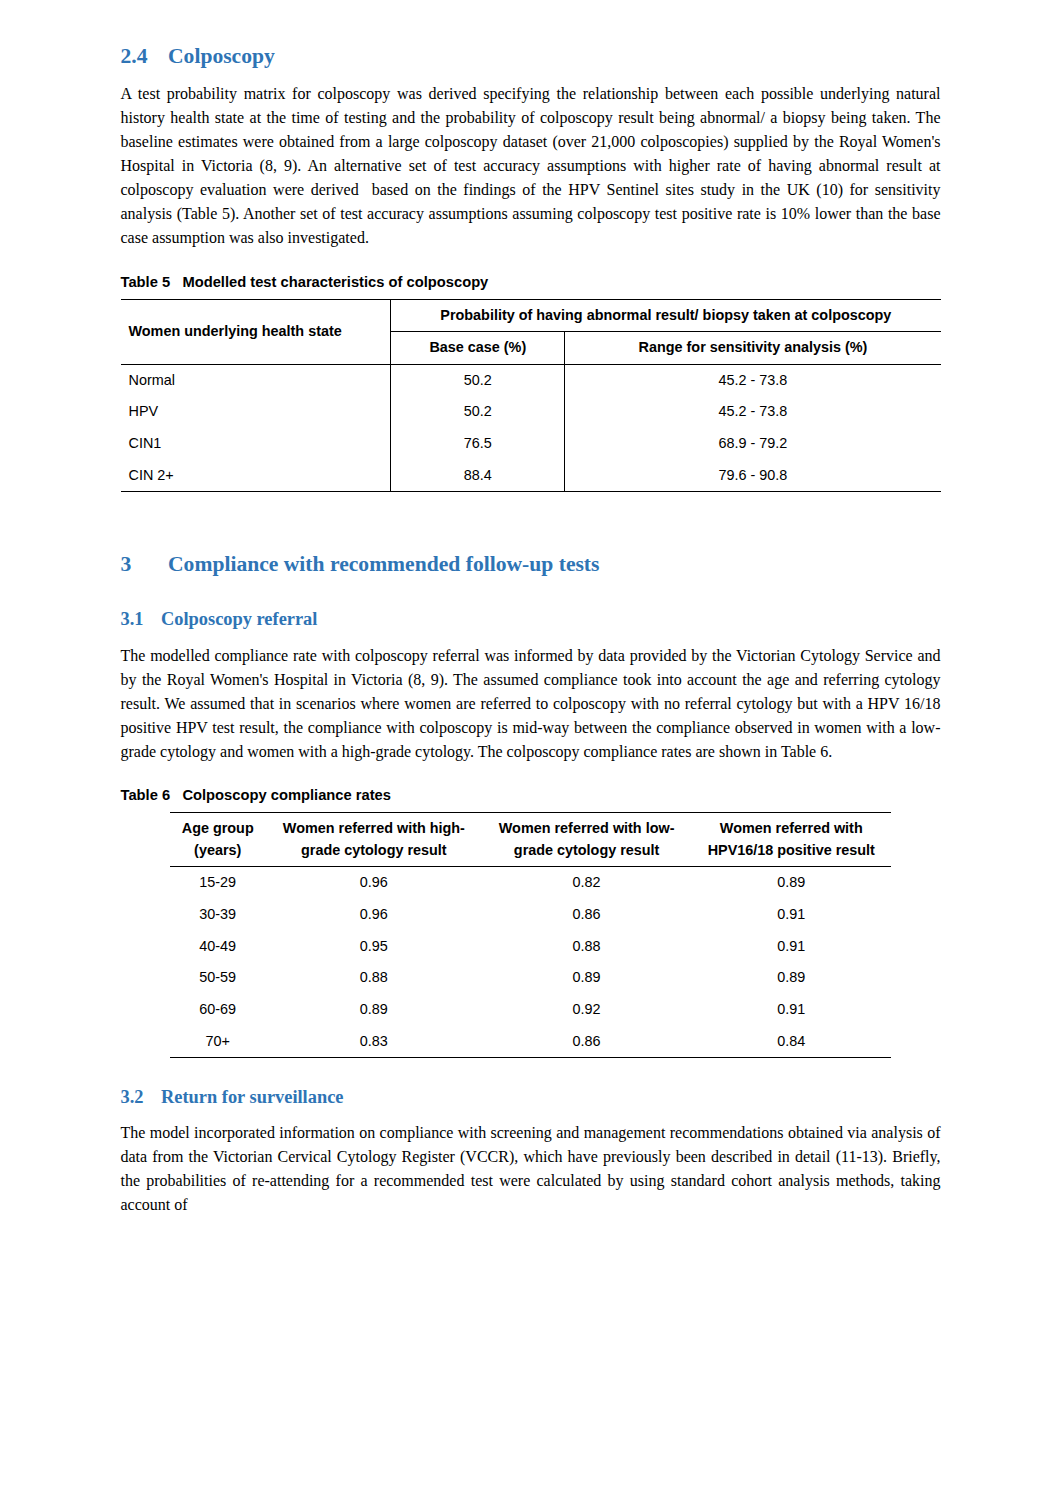2.4 Colposcopy
A test probability matrix for colposcopy was derived specifying the relationship between each possible underlying natural history health state at the time of testing and the probability of colposcopy result being abnormal/ a biopsy being taken. The baseline estimates were obtained from a large colposcopy dataset (over 21,000 colposcopies) supplied by the Royal Women's Hospital in Victoria (8, 9). An alternative set of test accuracy assumptions with higher rate of having abnormal result at colposcopy evaluation were derived based on the findings of the HPV Sentinel sites study in the UK (10) for sensitivity analysis (Table 5). Another set of test accuracy assumptions assuming colposcopy test positive rate is 10% lower than the base case assumption was also investigated.
Table 5 Modelled test characteristics of colposcopy
| Women underlying health state | Probability of having abnormal result/ biopsy taken at colposcopy |
| --- | --- |
| Base case (%) | Range for sensitivity analysis (%) |
| Normal | 50.2 | 45.2 - 73.8 |
| HPV | 50.2 | 45.2 - 73.8 |
| CIN1 | 76.5 | 68.9 - 79.2 |
| CIN 2+ | 88.4 | 79.6 - 90.8 |
3 Compliance with recommended follow-up tests
3.1 Colposcopy referral
The modelled compliance rate with colposcopy referral was informed by data provided by the Victorian Cytology Service and by the Royal Women's Hospital in Victoria (8, 9). The assumed compliance took into account the age and referring cytology result. We assumed that in scenarios where women are referred to colposcopy with no referral cytology but with a HPV 16/18 positive HPV test result, the compliance with colposcopy is mid-way between the compliance observed in women with a low-grade cytology and women with a high-grade cytology. The colposcopy compliance rates are shown in Table 6.
Table 6 Colposcopy compliance rates
| Age group (years) | Women referred with high- grade cytology result | Women referred with low- grade cytology result | Women referred with HPV16/18 positive result |
| --- | --- | --- | --- |
| 15-29 | 0.96 | 0.82 | 0.89 |
| 30-39 | 0.96 | 0.86 | 0.91 |
| 40-49 | 0.95 | 0.88 | 0.91 |
| 50-59 | 0.88 | 0.89 | 0.89 |
| 60-69 | 0.89 | 0.92 | 0.91 |
| 70+ | 0.83 | 0.86 | 0.84 |
3.2 Return for surveillance
The model incorporated information on compliance with screening and management recommendations obtained via analysis of data from the Victorian Cervical Cytology Register (VCCR), which have previously been described in detail (11-13). Briefly, the probabilities of re-attending for a recommended test were calculated by using standard cohort analysis methods, taking account of